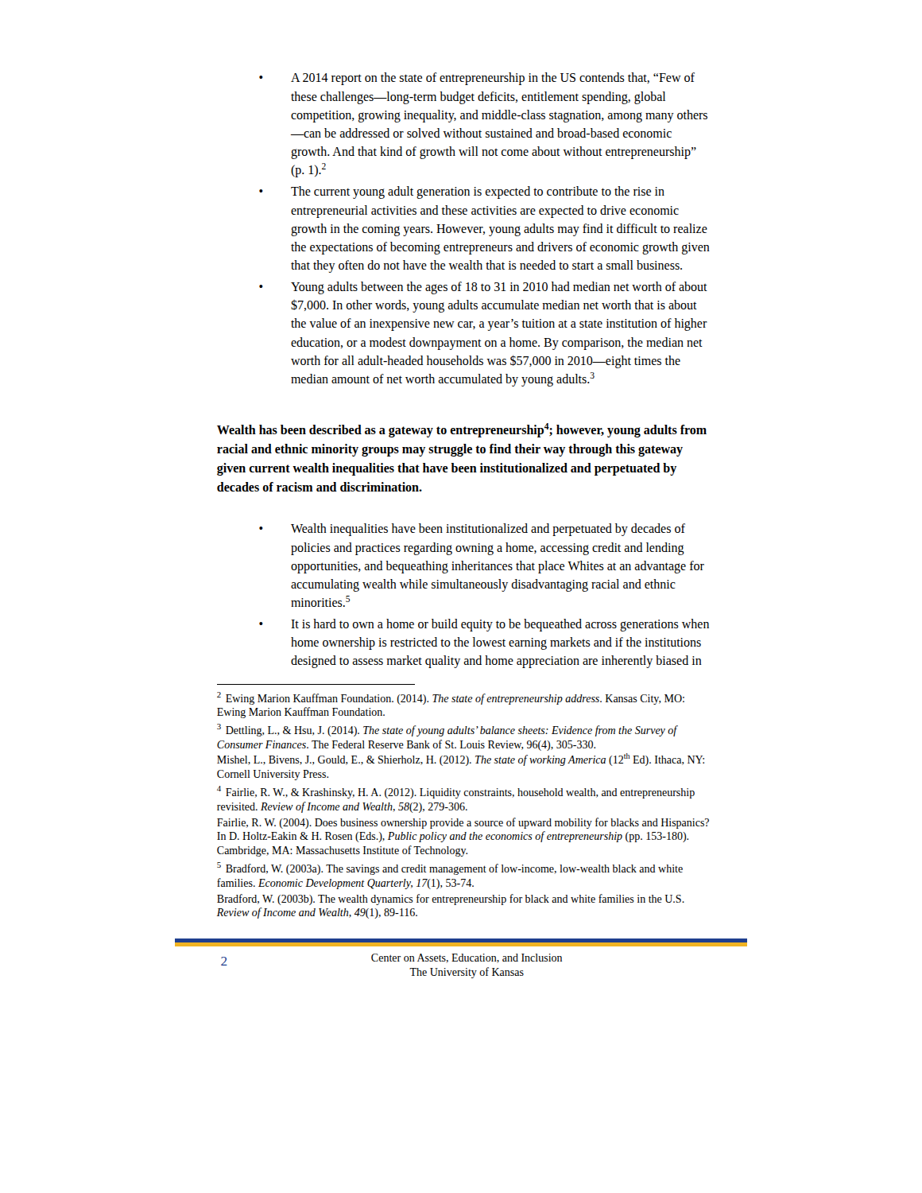A 2014 report on the state of entrepreneurship in the US contends that, “Few of these challenges—long-term budget deficits, entitlement spending, global competition, growing inequality, and middle-class stagnation, among many others—can be addressed or solved without sustained and broad-based economic growth. And that kind of growth will not come about without entrepreneurship” (p. 1).2
The current young adult generation is expected to contribute to the rise in entrepreneurial activities and these activities are expected to drive economic growth in the coming years. However, young adults may find it difficult to realize the expectations of becoming entrepreneurs and drivers of economic growth given that they often do not have the wealth that is needed to start a small business.
Young adults between the ages of 18 to 31 in 2010 had median net worth of about $7,000. In other words, young adults accumulate median net worth that is about the value of an inexpensive new car, a year’s tuition at a state institution of higher education, or a modest downpayment on a home. By comparison, the median net worth for all adult-headed households was $57,000 in 2010—eight times the median amount of net worth accumulated by young adults.3
Wealth has been described as a gateway to entrepreneurship4; however, young adults from racial and ethnic minority groups may struggle to find their way through this gateway given current wealth inequalities that have been institutionalized and perpetuated by decades of racism and discrimination.
Wealth inequalities have been institutionalized and perpetuated by decades of policies and practices regarding owning a home, accessing credit and lending opportunities, and bequeathing inheritances that place Whites at an advantage for accumulating wealth while simultaneously disadvantaging racial and ethnic minorities.5
It is hard to own a home or build equity to be bequeathed across generations when home ownership is restricted to the lowest earning markets and if the institutions designed to assess market quality and home appreciation are inherently biased in
2 Ewing Marion Kauffman Foundation. (2014). The state of entrepreneurship address. Kansas City, MO: Ewing Marion Kauffman Foundation.
3 Dettling, L., & Hsu, J. (2014). The state of young adults’ balance sheets: Evidence from the Survey of Consumer Finances. The Federal Reserve Bank of St. Louis Review, 96(4), 305-330.
Mishel, L., Bivens, J., Gould, E., & Shierholz, H. (2012). The state of working America (12th Ed). Ithaca, NY: Cornell University Press.
4 Fairlie, R. W., & Krashinsky, H. A. (2012). Liquidity constraints, household wealth, and entrepreneurship revisited. Review of Income and Wealth, 58(2), 279-306.
Fairlie, R. W. (2004). Does business ownership provide a source of upward mobility for blacks and Hispanics? In D. Holtz-Eakin & H. Rosen (Eds.), Public policy and the economics of entrepreneurship (pp. 153-180). Cambridge, MA: Massachusetts Institute of Technology.
5 Bradford, W. (2003a). The savings and credit management of low-income, low-wealth black and white families. Economic Development Quarterly, 17(1), 53-74.
Bradford, W. (2003b). The wealth dynamics for entrepreneurship for black and white families in the U.S. Review of Income and Wealth, 49(1), 89-116.
2
Center on Assets, Education, and Inclusion
The University of Kansas